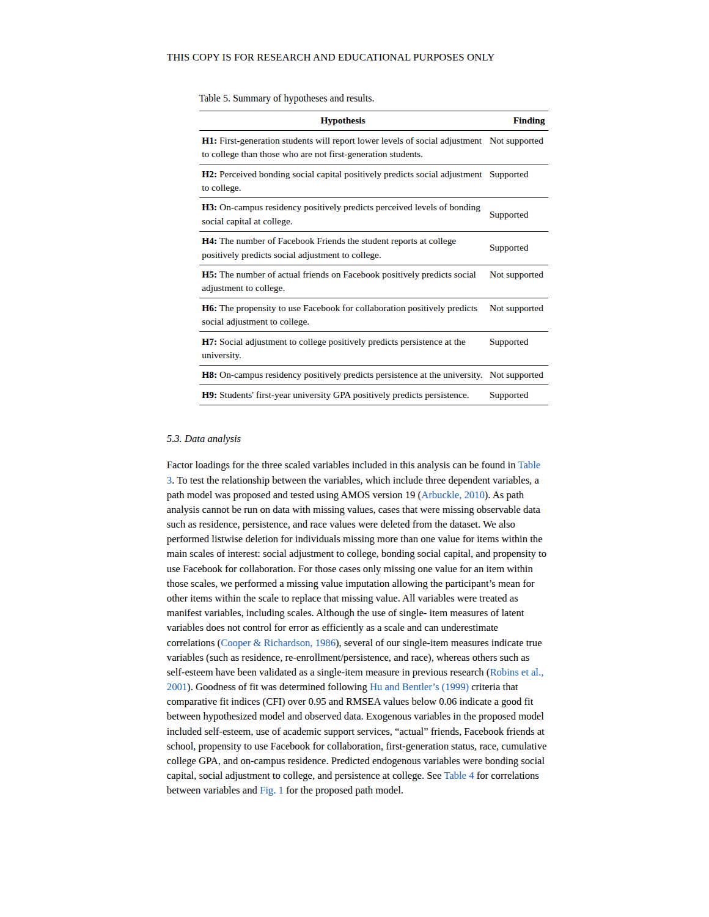THIS COPY IS FOR RESEARCH AND EDUCATIONAL PURPOSES ONLY
Table 5. Summary of hypotheses and results.
| Hypothesis | Finding |
| --- | --- |
| H1: First-generation students will report lower levels of social adjustment to college than those who are not first-generation students. | Not supported |
| H2: Perceived bonding social capital positively predicts social adjustment to college. | Supported |
| H3: On-campus residency positively predicts perceived levels of bonding social capital at college. | Supported |
| H4: The number of Facebook Friends the student reports at college positively predicts social adjustment to college. | Supported |
| H5: The number of actual friends on Facebook positively predicts social adjustment to college. | Not supported |
| H6: The propensity to use Facebook for collaboration positively predicts social adjustment to college. | Not supported |
| H7: Social adjustment to college positively predicts persistence at the university. | Supported |
| H8: On-campus residency positively predicts persistence at the university. | Not supported |
| H9: Students' first-year university GPA positively predicts persistence. | Supported |
5.3. Data analysis
Factor loadings for the three scaled variables included in this analysis can be found in Table 3. To test the relationship between the variables, which include three dependent variables, a path model was proposed and tested using AMOS version 19 (Arbuckle, 2010). As path analysis cannot be run on data with missing values, cases that were missing observable data such as residence, persistence, and race values were deleted from the dataset. We also performed listwise deletion for individuals missing more than one value for items within the main scales of interest: social adjustment to college, bonding social capital, and propensity to use Facebook for collaboration. For those cases only missing one value for an item within those scales, we performed a missing value imputation allowing the participant’s mean for other items within the scale to replace that missing value. All variables were treated as manifest variables, including scales. Although the use of single- item measures of latent variables does not control for error as efficiently as a scale and can underestimate correlations (Cooper & Richardson, 1986), several of our single-item measures indicate true variables (such as residence, re-enrollment/persistence, and race), whereas others such as self-esteem have been validated as a single-item measure in previous research (Robins et al., 2001). Goodness of fit was determined following Hu and Bentler’s (1999) criteria that comparative fit indices (CFI) over 0.95 and RMSEA values below 0.06 indicate a good fit between hypothesized model and observed data. Exogenous variables in the proposed model included self-esteem, use of academic support services, “actual” friends, Facebook friends at school, propensity to use Facebook for collaboration, first-generation status, race, cumulative college GPA, and on-campus residence. Predicted endogenous variables were bonding social capital, social adjustment to college, and persistence at college. See Table 4 for correlations between variables and Fig. 1 for the proposed path model.